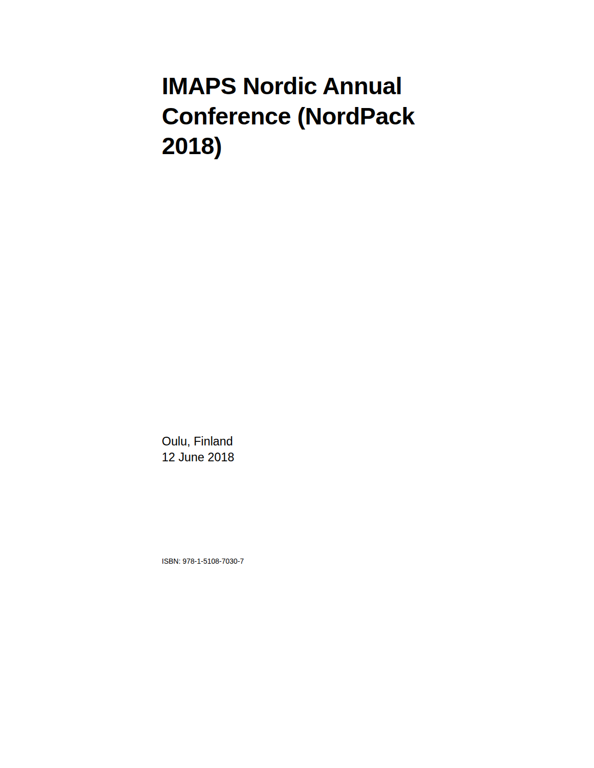IMAPS Nordic Annual Conference (NordPack 2018)
Oulu, Finland
12 June 2018
ISBN: 978-1-5108-7030-7